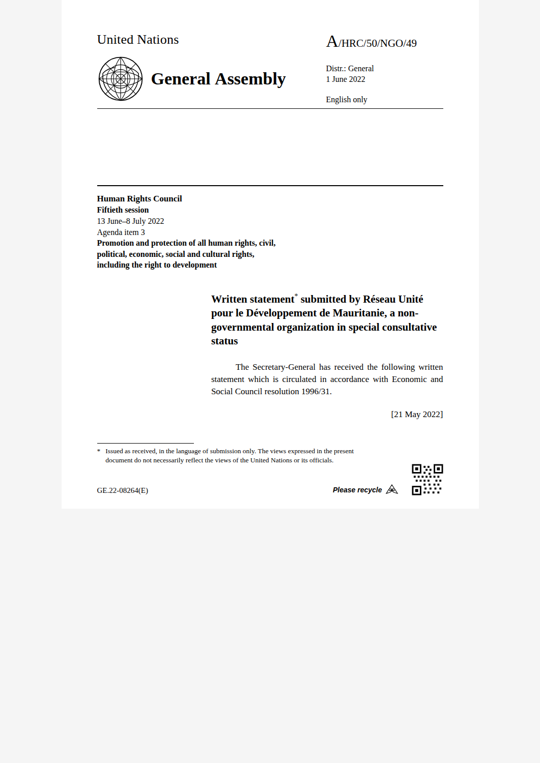United Nations
General Assembly
A/HRC/50/NGO/49
Distr.: General
1 June 2022
English only
Human Rights Council
Fiftieth session
13 June–8 July 2022
Agenda item 3
Promotion and protection of all human rights, civil,
political, economic, social and cultural rights,
including the right to development
Written statement* submitted by Réseau Unité pour le Développement de Mauritanie, a non-governmental organization in special consultative status
The Secretary-General has received the following written statement which is circulated in accordance with Economic and Social Council resolution 1996/31.
[21 May 2022]
* Issued as received, in the language of submission only. The views expressed in the present document do not necessarily reflect the views of the United Nations or its officials.
GE.22-08264(E)
Please recycle